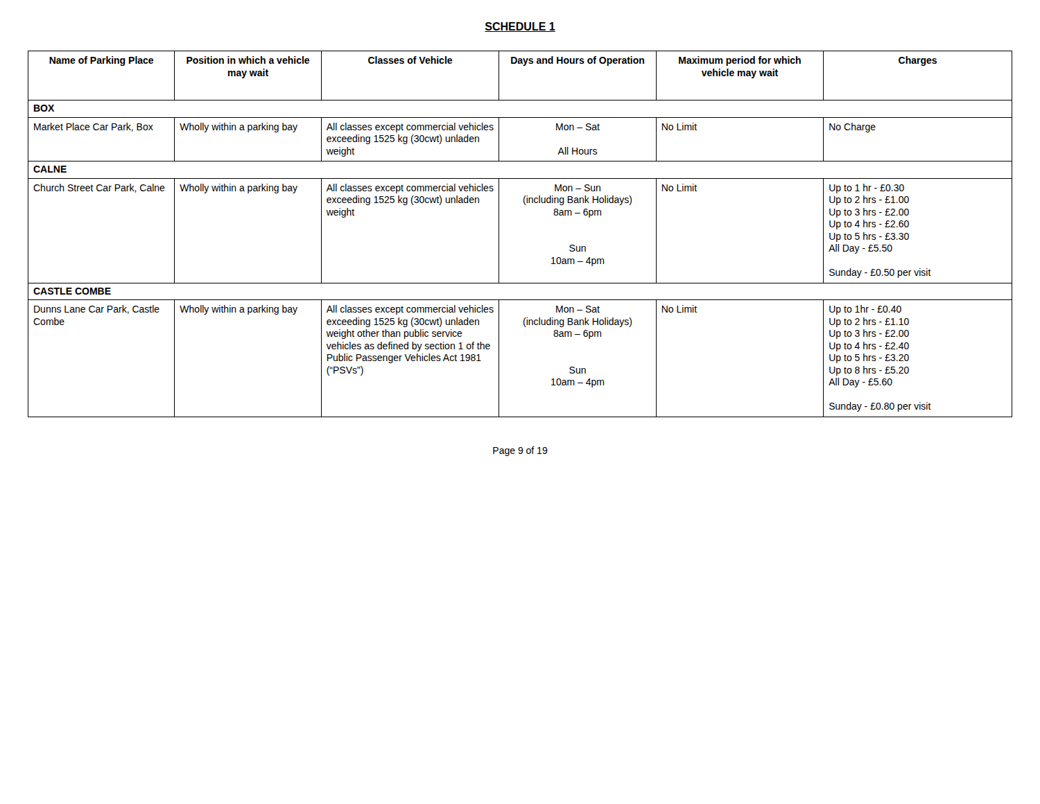SCHEDULE 1
| Name of Parking Place | Position in which a vehicle may wait | Classes of Vehicle | Days and Hours of Operation | Maximum period for which vehicle may wait | Charges |
| --- | --- | --- | --- | --- | --- |
| BOX |
| Market Place Car Park, Box | Wholly within a parking bay | All classes except commercial vehicles exceeding 1525 kg (30cwt) unladen weight | Mon – Sat All Hours | No Limit | No Charge |
| CALNE |
| Church Street Car Park, Calne | Wholly within a parking bay | All classes except commercial vehicles exceeding 1525 kg (30cwt) unladen weight | Mon – Sun (including Bank Holidays) 8am – 6pm Sun 10am – 4pm | No Limit | Up to 1 hr - £0.30 Up to 2 hrs - £1.00 Up to 3 hrs - £2.00 Up to 4 hrs - £2.60 Up to 5 hrs - £3.30 All Day - £5.50 Sunday - £0.50 per visit |
| CASTLE COMBE |
| Dunns Lane Car Park, Castle Combe | Wholly within a parking bay | All classes except commercial vehicles exceeding 1525 kg (30cwt) unladen weight other than public service vehicles as defined by section 1 of the Public Passenger Vehicles Act 1981 (“PSVs”) | Mon – Sat (including Bank Holidays) 8am – 6pm Sun 10am – 4pm | No Limit | Up to 1hr - £0.40 Up to 2 hrs - £1.10 Up to 3 hrs - £2.00 Up to 4 hrs - £2.40 Up to 5 hrs - £3.20 Up to 8 hrs - £5.20 All Day - £5.60 Sunday - £0.80 per visit |
Page 9 of 19